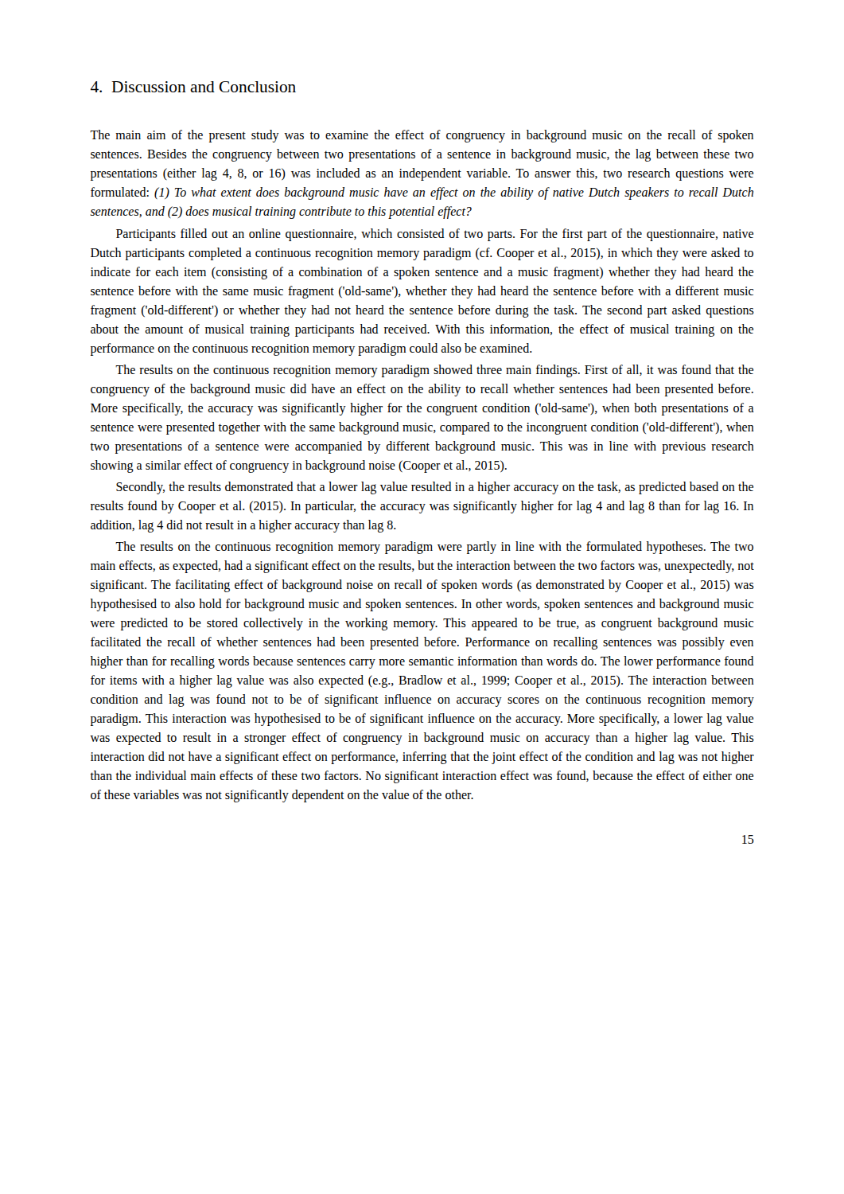4. Discussion and Conclusion
The main aim of the present study was to examine the effect of congruency in background music on the recall of spoken sentences. Besides the congruency between two presentations of a sentence in background music, the lag between these two presentations (either lag 4, 8, or 16) was included as an independent variable. To answer this, two research questions were formulated: (1) To what extent does background music have an effect on the ability of native Dutch speakers to recall Dutch sentences, and (2) does musical training contribute to this potential effect?
Participants filled out an online questionnaire, which consisted of two parts. For the first part of the questionnaire, native Dutch participants completed a continuous recognition memory paradigm (cf. Cooper et al., 2015), in which they were asked to indicate for each item (consisting of a combination of a spoken sentence and a music fragment) whether they had heard the sentence before with the same music fragment ('old-same'), whether they had heard the sentence before with a different music fragment ('old-different') or whether they had not heard the sentence before during the task. The second part asked questions about the amount of musical training participants had received. With this information, the effect of musical training on the performance on the continuous recognition memory paradigm could also be examined.
The results on the continuous recognition memory paradigm showed three main findings. First of all, it was found that the congruency of the background music did have an effect on the ability to recall whether sentences had been presented before. More specifically, the accuracy was significantly higher for the congruent condition ('old-same'), when both presentations of a sentence were presented together with the same background music, compared to the incongruent condition ('old-different'), when two presentations of a sentence were accompanied by different background music. This was in line with previous research showing a similar effect of congruency in background noise (Cooper et al., 2015).
Secondly, the results demonstrated that a lower lag value resulted in a higher accuracy on the task, as predicted based on the results found by Cooper et al. (2015). In particular, the accuracy was significantly higher for lag 4 and lag 8 than for lag 16. In addition, lag 4 did not result in a higher accuracy than lag 8.
The results on the continuous recognition memory paradigm were partly in line with the formulated hypotheses. The two main effects, as expected, had a significant effect on the results, but the interaction between the two factors was, unexpectedly, not significant. The facilitating effect of background noise on recall of spoken words (as demonstrated by Cooper et al., 2015) was hypothesised to also hold for background music and spoken sentences. In other words, spoken sentences and background music were predicted to be stored collectively in the working memory. This appeared to be true, as congruent background music facilitated the recall of whether sentences had been presented before. Performance on recalling sentences was possibly even higher than for recalling words because sentences carry more semantic information than words do. The lower performance found for items with a higher lag value was also expected (e.g., Bradlow et al., 1999; Cooper et al., 2015). The interaction between condition and lag was found not to be of significant influence on accuracy scores on the continuous recognition memory paradigm. This interaction was hypothesised to be of significant influence on the accuracy. More specifically, a lower lag value was expected to result in a stronger effect of congruency in background music on accuracy than a higher lag value. This interaction did not have a significant effect on performance, inferring that the joint effect of the condition and lag was not higher than the individual main effects of these two factors. No significant interaction effect was found, because the effect of either one of these variables was not significantly dependent on the value of the other.
15